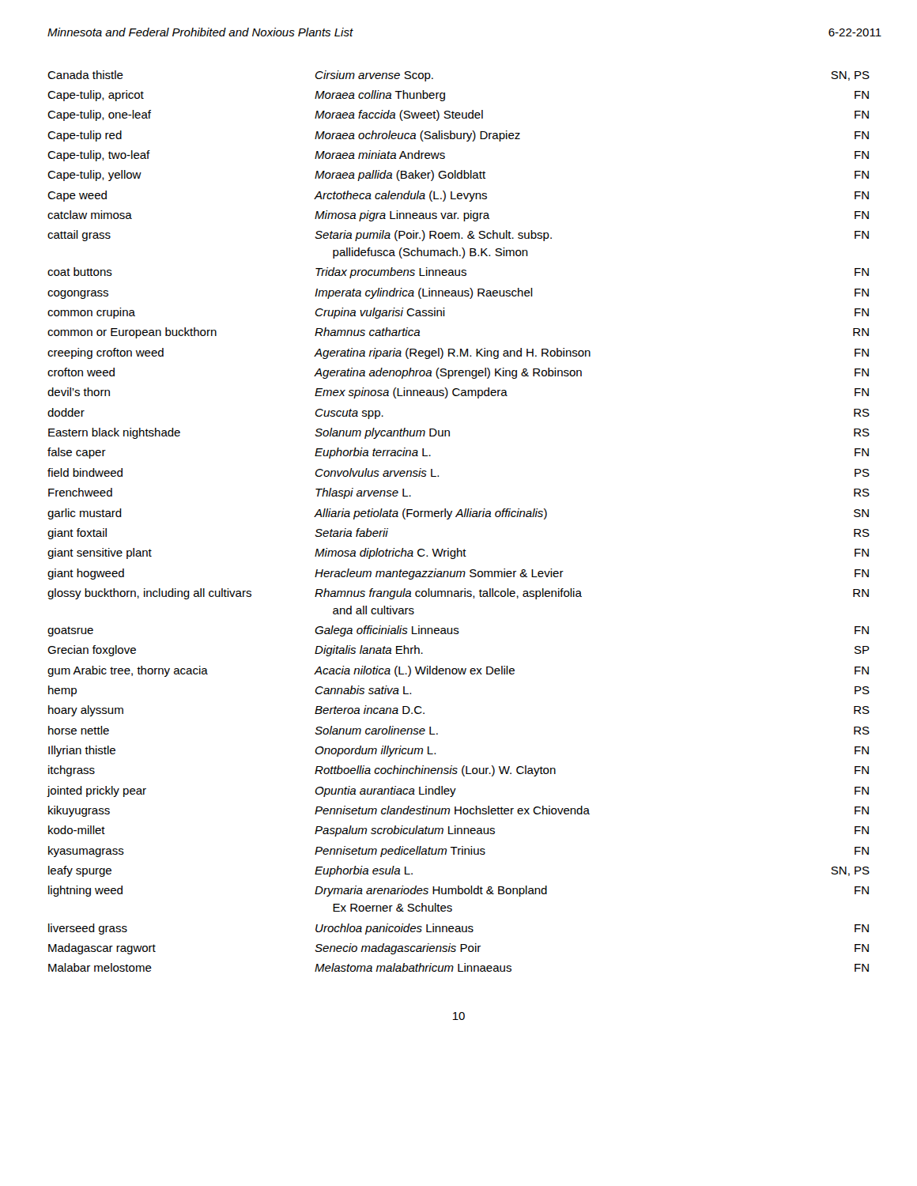Minnesota and Federal Prohibited and Noxious Plants List 6-22-2011
| Canada thistle | Cirsium arvense Scop. | SN, PS |
| Cape-tulip, apricot | Moraea collina Thunberg | FN |
| Cape-tulip, one-leaf | Moraea faccida (Sweet) Steudel | FN |
| Cape-tulip red | Moraea ochroleuca (Salisbury) Drapiez | FN |
| Cape-tulip, two-leaf | Moraea miniata Andrews | FN |
| Cape-tulip, yellow | Moraea pallida (Baker) Goldblatt | FN |
| Cape weed | Arctotheca calendula (L.) Levyns | FN |
| catclaw mimosa | Mimosa pigra Linneaus var. pigra | FN |
| cattail grass | Setaria pumila (Poir.) Roem. & Schult. subsp. pallidefusca (Schumach.) B.K. Simon | FN |
| coat buttons | Tridax procumbens Linneaus | FN |
| cogongrass | Imperata cylindrica (Linneaus) Raeuschel | FN |
| common crupina | Crupina vulgarisi Cassini | FN |
| common or European buckthorn | Rhamnus cathartica | RN |
| creeping crofton weed | Ageratina riparia (Regel) R.M. King and H. Robinson | FN |
| crofton weed | Ageratina adenophroa (Sprengel) King & Robinson | FN |
| devil’s thorn | Emex spinosa (Linneaus) Campdera | FN |
| dodder | Cuscuta spp. | RS |
| Eastern black nightshade | Solanum plycanthum Dun | RS |
| false caper | Euphorbia terracina L. | FN |
| field bindweed | Convolvulus arvensis L. | PS |
| Frenchweed | Thlaspi arvense L. | RS |
| garlic mustard | Alliaria petiolata (Formerly Alliaria officinalis ) | SN |
| giant foxtail | Setaria faberii | RS |
| giant sensitive plant | Mimosa diplotricha C. Wright | FN |
| giant hogweed | Heracleum mantegazzianum Sommier & Levier | FN |
| glossy buckthorn, including all cultivars | Rhamnus frangula columnaris, tallcole, asplenifolia and all cultivars | RN |
| goatsrue | Galega officinialis Linneaus | FN |
| Grecian foxglove | Digitalis lanata Ehrh. | SP |
| gum Arabic tree, thorny acacia | Acacia nilotica (L.) Wildenow ex Delile | FN |
| hemp | Cannabis sativa L. | PS |
| hoary alyssum | Berteroa incana D.C. | RS |
| horse nettle | Solanum carolinense L. | RS |
| Illyrian thistle | Onopordum illyricum L. | FN |
| itchgrass | Rottboellia cochinchinensis (Lour.) W. Clayton | FN |
| jointed prickly pear | Opuntia aurantiaca Lindley | FN |
| kikuyugrass | Pennisetum clandestinum Hochsletter ex Chiovenda | FN |
| kodo-millet | Paspalum scrobiculatum Linneaus | FN |
| kyasumagrass | Pennisetum pedicellatum Trinius | FN |
| leafy spurge | Euphorbia esula L. | SN, PS |
| lightning weed | Drymaria arenariodes Humboldt & Bonpland Ex Roerner & Schultes | FN |
| liverseed grass | Urochloa panicoides Linneaus | FN |
| Madagascar ragwort | Senecio madagascariensis Poir | FN |
| Malabar melostome | Melastoma malabathricum Linnaeaus | FN |
10